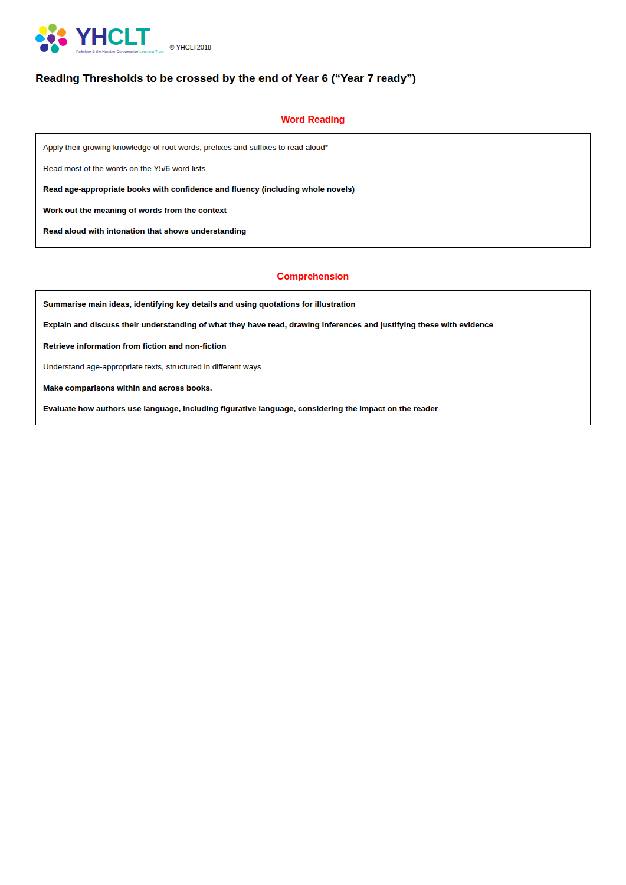YH CLT
Yorkshire & the Humber Co-operative Learning Trust
© YHCLT2018
Reading Thresholds to be crossed by the end of Year 6 (“Year 7 ready”)
Word Reading
Apply their growing knowledge of root words, prefixes and suffixes to read aloud*
Read most of the words on the Y5/6 word lists
Read age-appropriate books with confidence and fluency (including whole novels)
Work out the meaning of words from the context
Read aloud with intonation that shows understanding
Comprehension
Summarise main ideas, identifying key details and using quotations for illustration
Explain and discuss their understanding of what they have read, drawing inferences and justifying these with evidence
Retrieve information from fiction and non-fiction
Understand age-appropriate texts, structured in different ways
Make comparisons within and across books.
Evaluate how authors use language, including figurative language, considering the impact on the reader